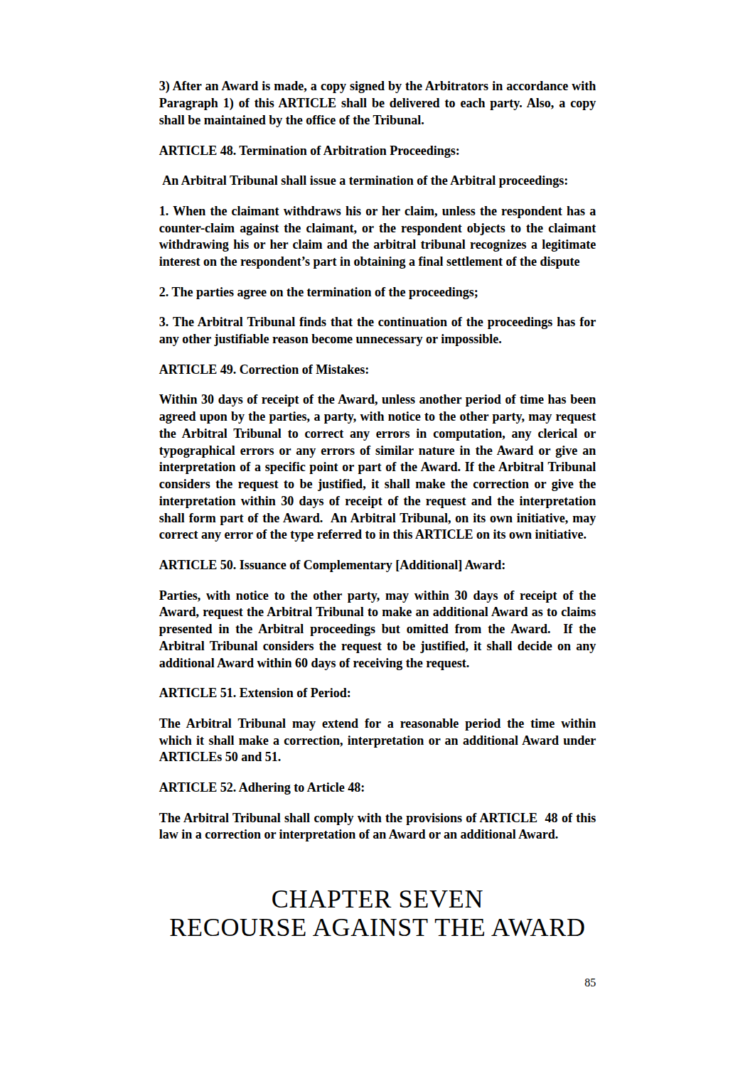3) After an Award is made, a copy signed by the Arbitrators in accordance with Paragraph 1) of this ARTICLE shall be delivered to each party. Also, a copy shall be maintained by the office of the Tribunal.
ARTICLE 48. Termination of Arbitration Proceedings:
An Arbitral Tribunal shall issue a termination of the Arbitral proceedings:
1. When the claimant withdraws his or her claim, unless the respondent has a counter-claim against the claimant, or the respondent objects to the claimant withdrawing his or her claim and the arbitral tribunal recognizes a legitimate interest on the respondent’s part in obtaining a final settlement of the dispute
2. The parties agree on the termination of the proceedings;
3. The Arbitral Tribunal finds that the continuation of the proceedings has for any other justifiable reason become unnecessary or impossible.
ARTICLE 49. Correction of Mistakes:
Within 30 days of receipt of the Award, unless another period of time has been agreed upon by the parties, a party, with notice to the other party, may request the Arbitral Tribunal to correct any errors in computation, any clerical or typographical errors or any errors of similar nature in the Award or give an interpretation of a specific point or part of the Award. If the Arbitral Tribunal considers the request to be justified, it shall make the correction or give the interpretation within 30 days of receipt of the request and the interpretation shall form part of the Award. An Arbitral Tribunal, on its own initiative, may correct any error of the type referred to in this ARTICLE on its own initiative.
ARTICLE 50. Issuance of Complementary [Additional] Award:
Parties, with notice to the other party, may within 30 days of receipt of the Award, request the Arbitral Tribunal to make an additional Award as to claims presented in the Arbitral proceedings but omitted from the Award. If the Arbitral Tribunal considers the request to be justified, it shall decide on any additional Award within 60 days of receiving the request.
ARTICLE 51. Extension of Period:
The Arbitral Tribunal may extend for a reasonable period the time within which it shall make a correction, interpretation or an additional Award under ARTICLEs 50 and 51.
ARTICLE 52. Adhering to Article 48:
The Arbitral Tribunal shall comply with the provisions of ARTICLE 48 of this law in a correction or interpretation of an Award or an additional Award.
CHAPTER SEVEN
RECOURSE AGAINST THE AWARD
85